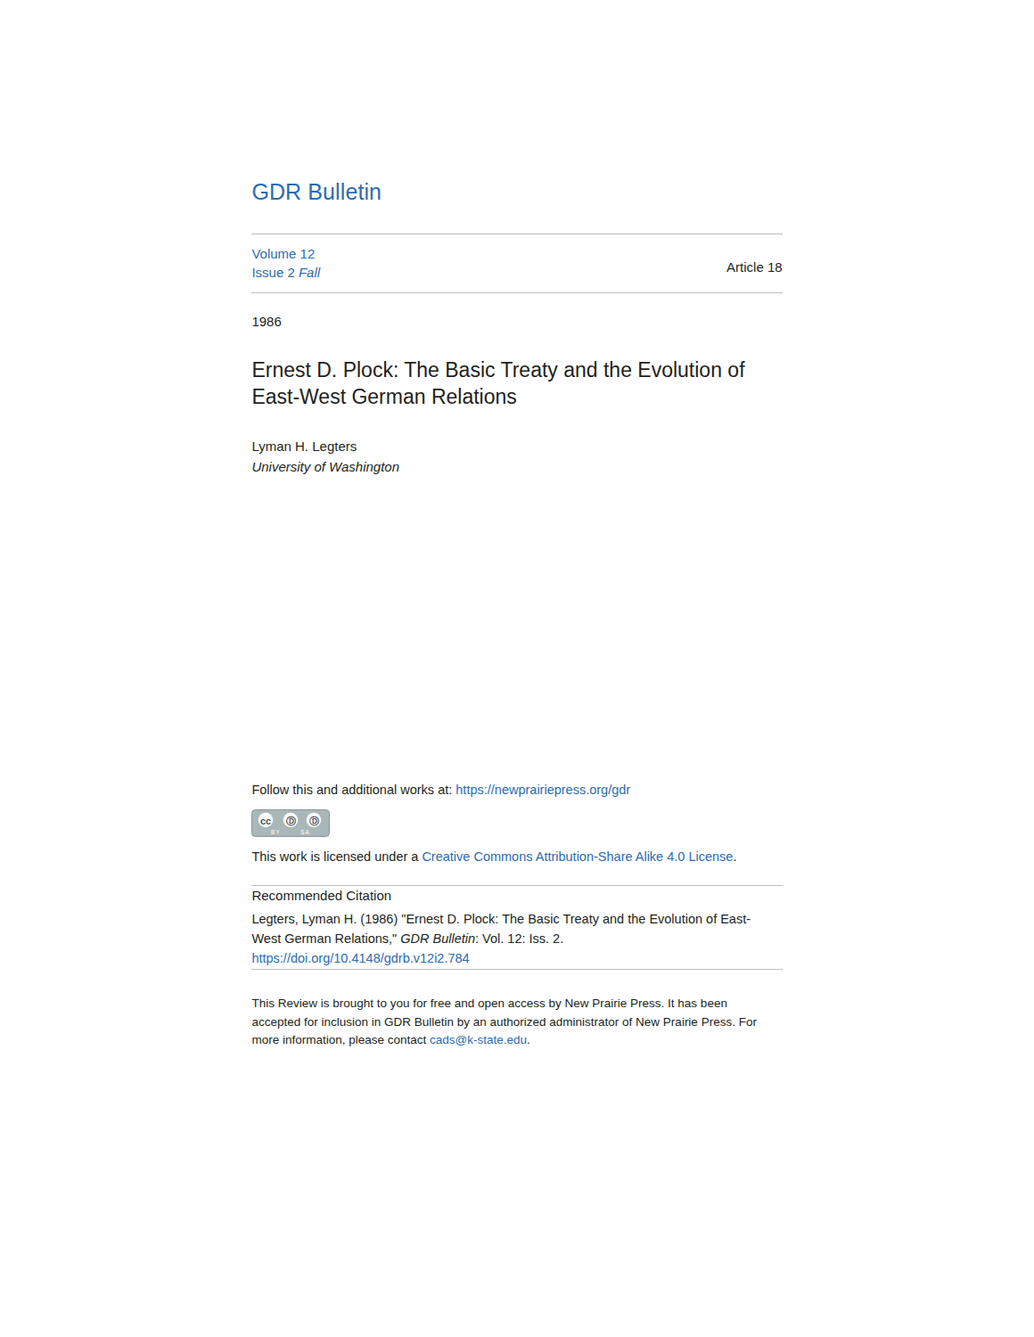GDR Bulletin
Volume 12
Issue 2 Fall
Article 18
1986
Ernest D. Plock: The Basic Treaty and the Evolution of East-West German Relations
Lyman H. Legters
University of Washington
Follow this and additional works at: https://newprairiepress.org/gdr
cc Ⓓ Ⓓ BY SA
This work is licensed under a Creative Commons Attribution-Share Alike 4.0 License.
Recommended Citation
Legters, Lyman H. (1986) "Ernest D. Plock: The Basic Treaty and the Evolution of East-West German Relations," GDR Bulletin: Vol. 12: Iss. 2. https://doi.org/10.4148/gdrb.v12i2.784
This Review is brought to you for free and open access by New Prairie Press. It has been accepted for inclusion in GDR Bulletin by an authorized administrator of New Prairie Press. For more information, please contact cads@k-state.edu.